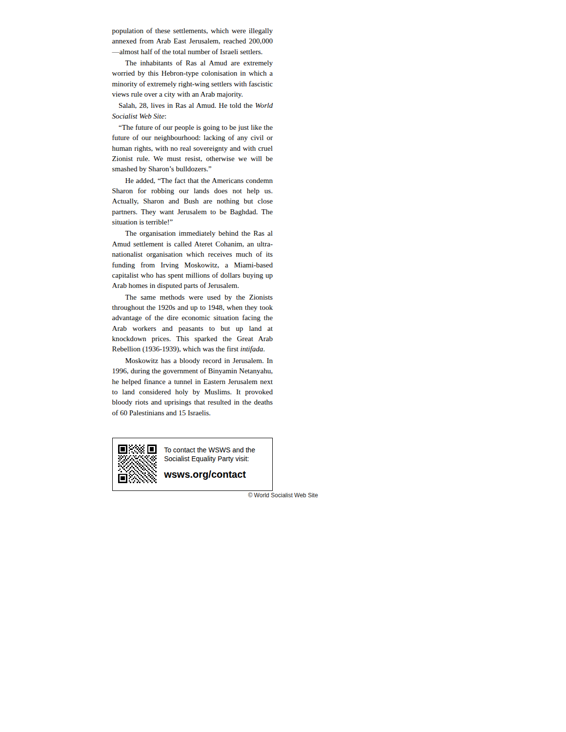population of these settlements, which were illegally annexed from Arab East Jerusalem, reached 200,000—almost half of the total number of Israeli settlers.
The inhabitants of Ras al Amud are extremely worried by this Hebron-type colonisation in which a minority of extremely right-wing settlers with fascistic views rule over a city with an Arab majority.
Salah, 28, lives in Ras al Amud. He told the World Socialist Web Site:
“The future of our people is going to be just like the future of our neighbourhood: lacking of any civil or human rights, with no real sovereignty and with cruel Zionist rule. We must resist, otherwise we will be smashed by Sharon’s bulldozers.”
He added, “The fact that the Americans condemn Sharon for robbing our lands does not help us. Actually, Sharon and Bush are nothing but close partners. They want Jerusalem to be Baghdad. The situation is terrible!”
The organisation immediately behind the Ras al Amud settlement is called Ateret Cohanim, an ultra-nationalist organisation which receives much of its funding from Irving Moskowitz, a Miami-based capitalist who has spent millions of dollars buying up Arab homes in disputed parts of Jerusalem.
The same methods were used by the Zionists throughout the 1920s and up to 1948, when they took advantage of the dire economic situation facing the Arab workers and peasants to but up land at knockdown prices. This sparked the Great Arab Rebellion (1936-1939), which was the first intifada.
Moskowitz has a bloody record in Jerusalem. In 1996, during the government of Binyamin Netanyahu, he helped finance a tunnel in Eastern Jerusalem next to land considered holy by Muslims. It provoked bloody riots and uprisings that resulted in the deaths of 60 Palestinians and 15 Israelis.
To contact the WSWS and the
Socialist Equality Party visit: wsws.org/contact
© World Socialist Web Site